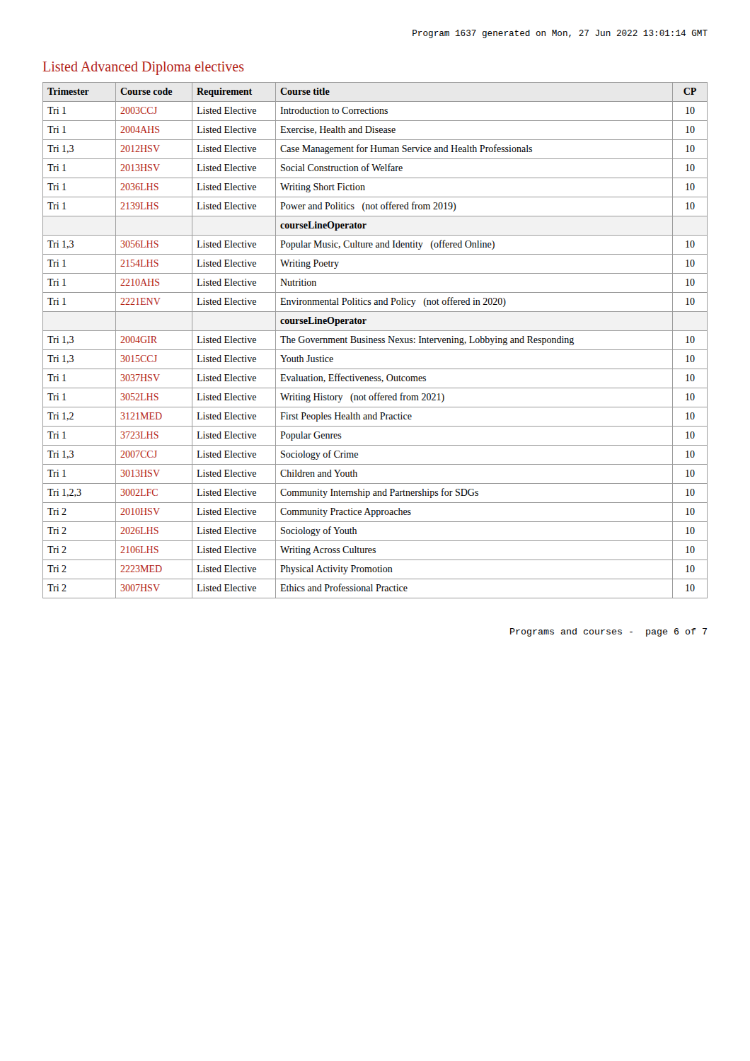Program 1637 generated on Mon, 27 Jun 2022 13:01:14 GMT
Listed Advanced Diploma electives
| Trimester | Course code | Requirement | Course title | CP |
| --- | --- | --- | --- | --- |
| Tri 1 | 2003CCJ | Listed Elective | Introduction to Corrections | 10 |
| Tri 1 | 2004AHS | Listed Elective | Exercise, Health and Disease | 10 |
| Tri 1,3 | 2012HSV | Listed Elective | Case Management for Human Service and Health Professionals | 10 |
| Tri 1 | 2013HSV | Listed Elective | Social Construction of Welfare | 10 |
| Tri 1 | 2036LHS | Listed Elective | Writing Short Fiction | 10 |
| Tri 1 | 2139LHS | Listed Elective | Power and Politics (not offered from 2019) | 10 |
| | | | courseLineOperator | |
| Tri 1,3 | 3056LHS | Listed Elective | Popular Music, Culture and Identity (offered Online) | 10 |
| Tri 1 | 2154LHS | Listed Elective | Writing Poetry | 10 |
| Tri 1 | 2210AHS | Listed Elective | Nutrition | 10 |
| Tri 1 | 2221ENV | Listed Elective | Environmental Politics and Policy (not offered in 2020) | 10 |
| | | | courseLineOperator | |
| Tri 1,3 | 2004GIR | Listed Elective | The Government Business Nexus: Intervening, Lobbying and Responding | 10 |
| Tri 1,3 | 3015CCJ | Listed Elective | Youth Justice | 10 |
| Tri 1 | 3037HSV | Listed Elective | Evaluation, Effectiveness, Outcomes | 10 |
| Tri 1 | 3052LHS | Listed Elective | Writing History (not offered from 2021) | 10 |
| Tri 1,2 | 3121MED | Listed Elective | First Peoples Health and Practice | 10 |
| Tri 1 | 3723LHS | Listed Elective | Popular Genres | 10 |
| Tri 1,3 | 2007CCJ | Listed Elective | Sociology of Crime | 10 |
| Tri 1 | 3013HSV | Listed Elective | Children and Youth | 10 |
| Tri 1,2,3 | 3002LFC | Listed Elective | Community Internship and Partnerships for SDGs | 10 |
| Tri 2 | 2010HSV | Listed Elective | Community Practice Approaches | 10 |
| Tri 2 | 2026LHS | Listed Elective | Sociology of Youth | 10 |
| Tri 2 | 2106LHS | Listed Elective | Writing Across Cultures | 10 |
| Tri 2 | 2223MED | Listed Elective | Physical Activity Promotion | 10 |
| Tri 2 | 3007HSV | Listed Elective | Ethics and Professional Practice | 10 |
Programs and courses - page 6 of 7